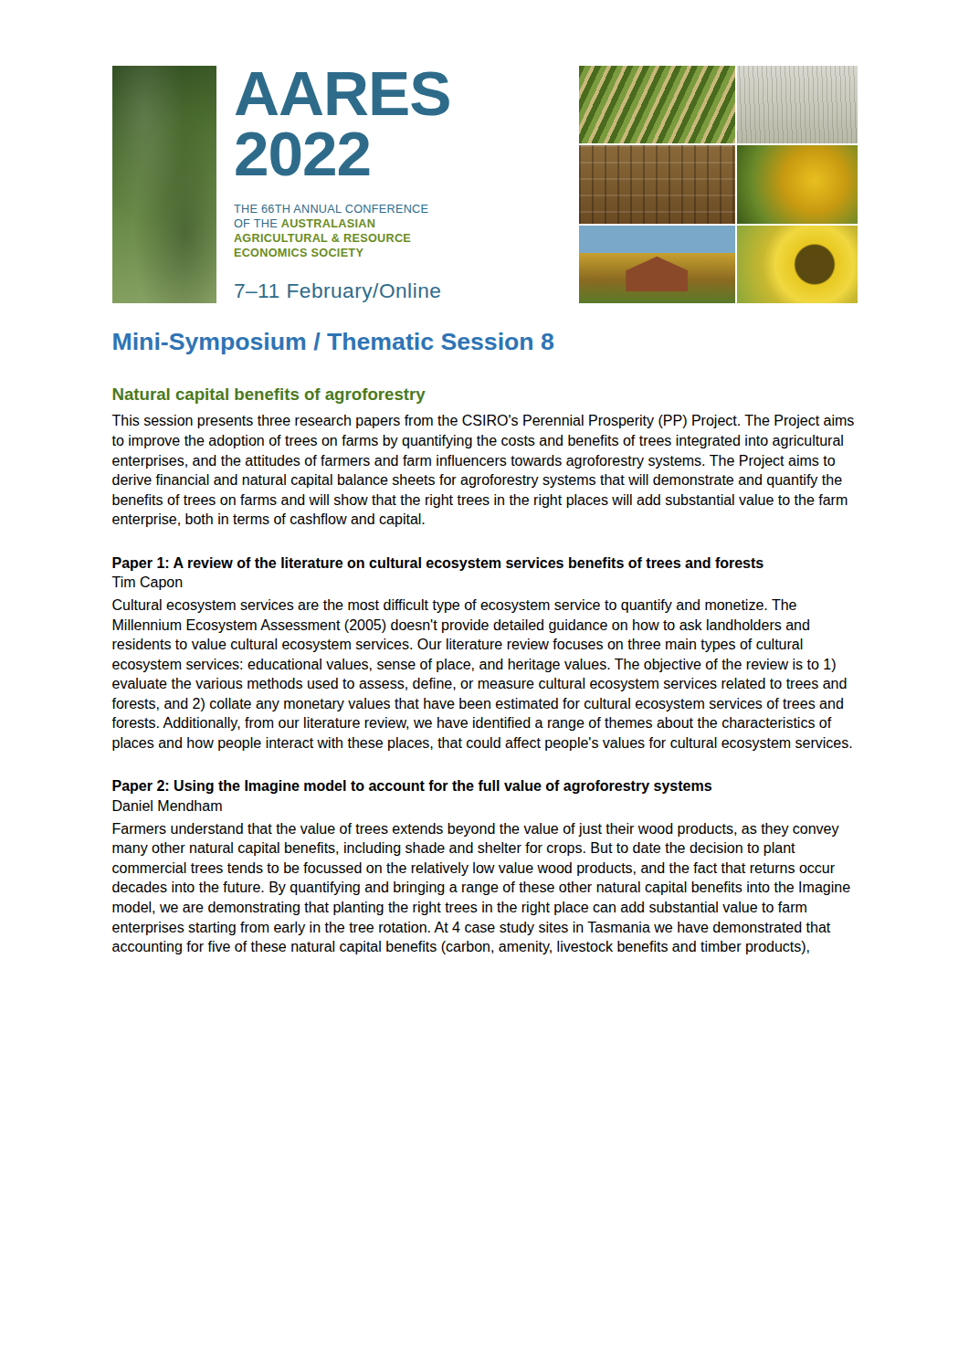AARES
2022
THE 66TH ANNUAL CONFERENCE
OF THE AUSTRALASIAN
AGRICULTURAL & RESOURCE
ECONOMICS SOCIETY
7–11 February/Online
Mini-Symposium / Thematic Session 8
Natural capital benefits of agroforestry
This session presents three research papers from the CSIRO's Perennial Prosperity (PP) Project. The Project aims to improve the adoption of trees on farms by quantifying the costs and benefits of trees integrated into agricultural enterprises, and the attitudes of farmers and farm influencers towards agroforestry systems. The Project aims to derive financial and natural capital balance sheets for agroforestry systems that will demonstrate and quantify the benefits of trees on farms and will show that the right trees in the right places will add substantial value to the farm enterprise, both in terms of cashflow and capital.
Paper 1: A review of the literature on cultural ecosystem services benefits of trees and forests
Tim Capon
Cultural ecosystem services are the most difficult type of ecosystem service to quantify and monetize. The Millennium Ecosystem Assessment (2005) doesn't provide detailed guidance on how to ask landholders and residents to value cultural ecosystem services. Our literature review focuses on three main types of cultural ecosystem services: educational values, sense of place, and heritage values. The objective of the review is to 1) evaluate the various methods used to assess, define, or measure cultural ecosystem services related to trees and forests, and 2) collate any monetary values that have been estimated for cultural ecosystem services of trees and forests. Additionally, from our literature review, we have identified a range of themes about the characteristics of places and how people interact with these places, that could affect people's values for cultural ecosystem services.
Paper 2: Using the Imagine model to account for the full value of agroforestry systems
Daniel Mendham
Farmers understand that the value of trees extends beyond the value of just their wood products, as they convey many other natural capital benefits, including shade and shelter for crops. But to date the decision to plant commercial trees tends to be focussed on the relatively low value wood products, and the fact that returns occur decades into the future. By quantifying and bringing a range of these other natural capital benefits into the Imagine model, we are demonstrating that planting the right trees in the right place can add substantial value to farm enterprises starting from early in the tree rotation. At 4 case study sites in Tasmania we have demonstrated that accounting for five of these natural capital benefits (carbon, amenity, livestock benefits and timber products),